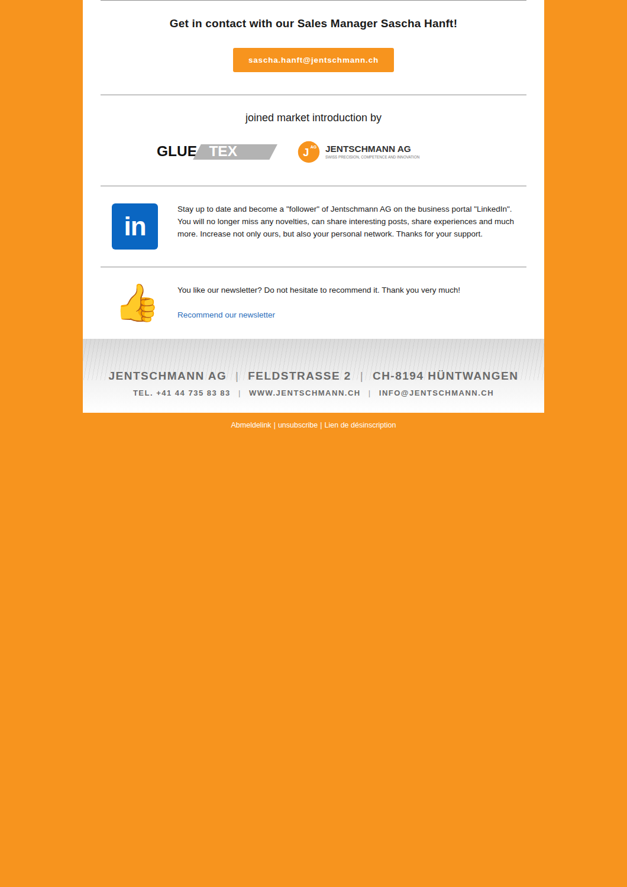Get in contact with our Sales Manager Sascha Hanft!
sascha.hanft@jentschmann.ch
joined market introduction by
| in | Stay up to date and become a "follower" of Jentschmann AG on the business portal "LinkedIn". You will no longer miss any novelties, can share interesting posts, share experiences and much more. Increase not only ours, but also your personal network. Thanks for your support. |
| 👍 | You like our newsletter? Do not hesitate to recommend it. Thank you very much! Recommend our newsletter |
JENTSCHMANN AG | FELDSTRASSE 2 | CH-8194 HÜNTWANGEN
TEL. +41 44 735 83 83 | WWW.JENTSCHMANN.CH | INFO@JENTSCHMANN.CH
Abmeldelink|unsubscribe|Lien de désinscription